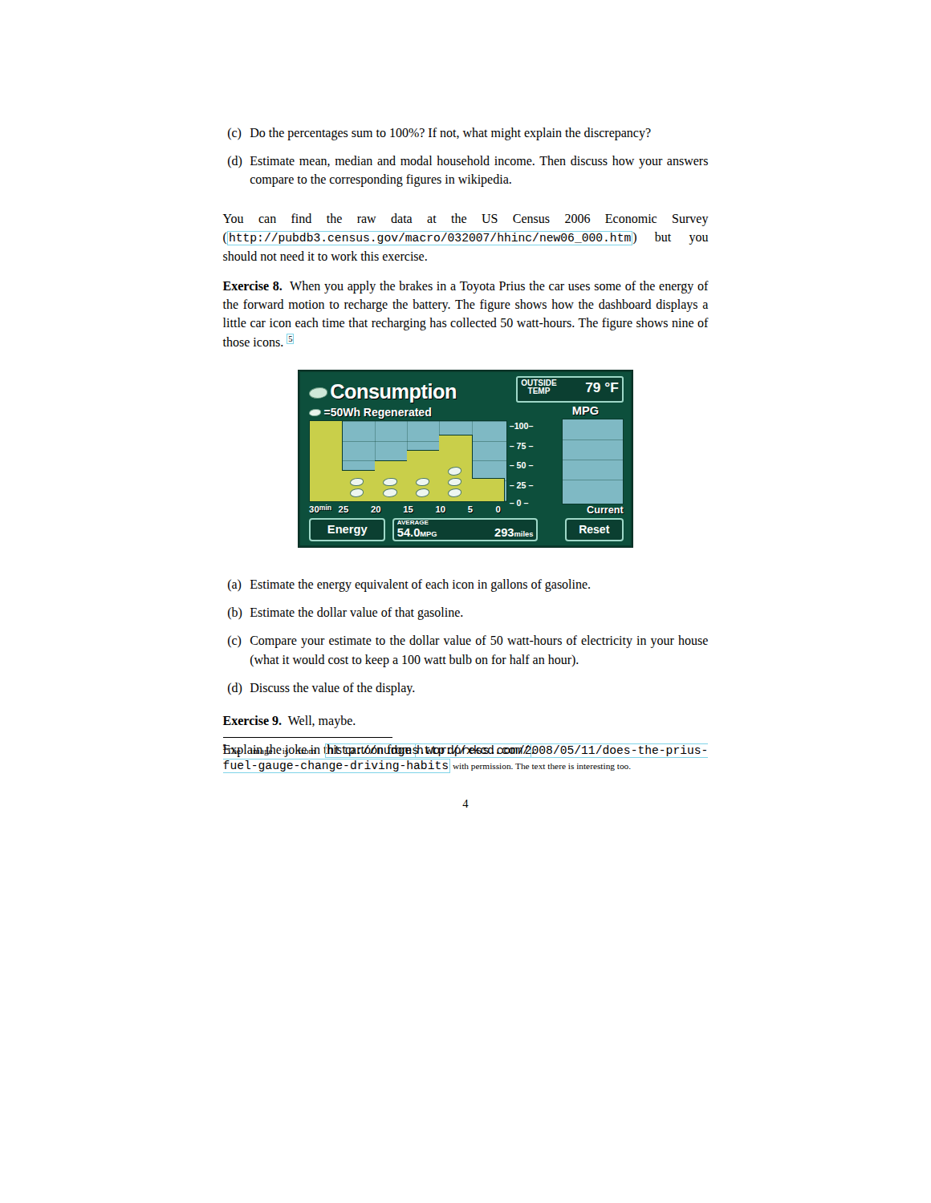(c) Do the percentages sum to 100%? If not, what might explain the discrepancy?
(d) Estimate mean, median and modal household income. Then discuss how your answers compare to the corresponding figures in wikipedia.
You can find the raw data at the US Census 2006 Economic Survey (http://pubdb3.census.gov/macro/032007/hhinc/new06_000.htm) but you should not need it to work this exercise.
Exercise 8. When you apply the brakes in a Toyota Prius the car uses some of the energy of the forward motion to recharge the battery. The figure shows how the dashboard displays a little car icon each time that recharging has collected 50 watt-hours. The figure shows nine of those icons. 5
Consumption
OUTSIDE
TEMP
79 °F
=50Wh Regenerated
MPG
–100–
– 75 –
– 50 –
– 25 –
– 0 –
30min 25 20 15 10 5 0
Current
Energy
AVERAGE
54.0MPG
293miles
Reset
(a) Estimate the energy equivalent of each icon in gallons of gasoline.
(b) Estimate the dollar value of that gasoline.
(c) Compare your estimate to the dollar value of 50 watt-hours of electricity in your house (what it would cost to keep a 100 watt bulb on for half an hour).
(d) Discuss the value of the display.
Exercise 9. Well, maybe.
Explain the joke in this cartoon from http://xkcd.com/.
5The image is from http://nudges.wordpress.com/2008/05/11/does-the-prius-fuel-gauge-change-driving-habits with permission. The text there is interesting too.
4